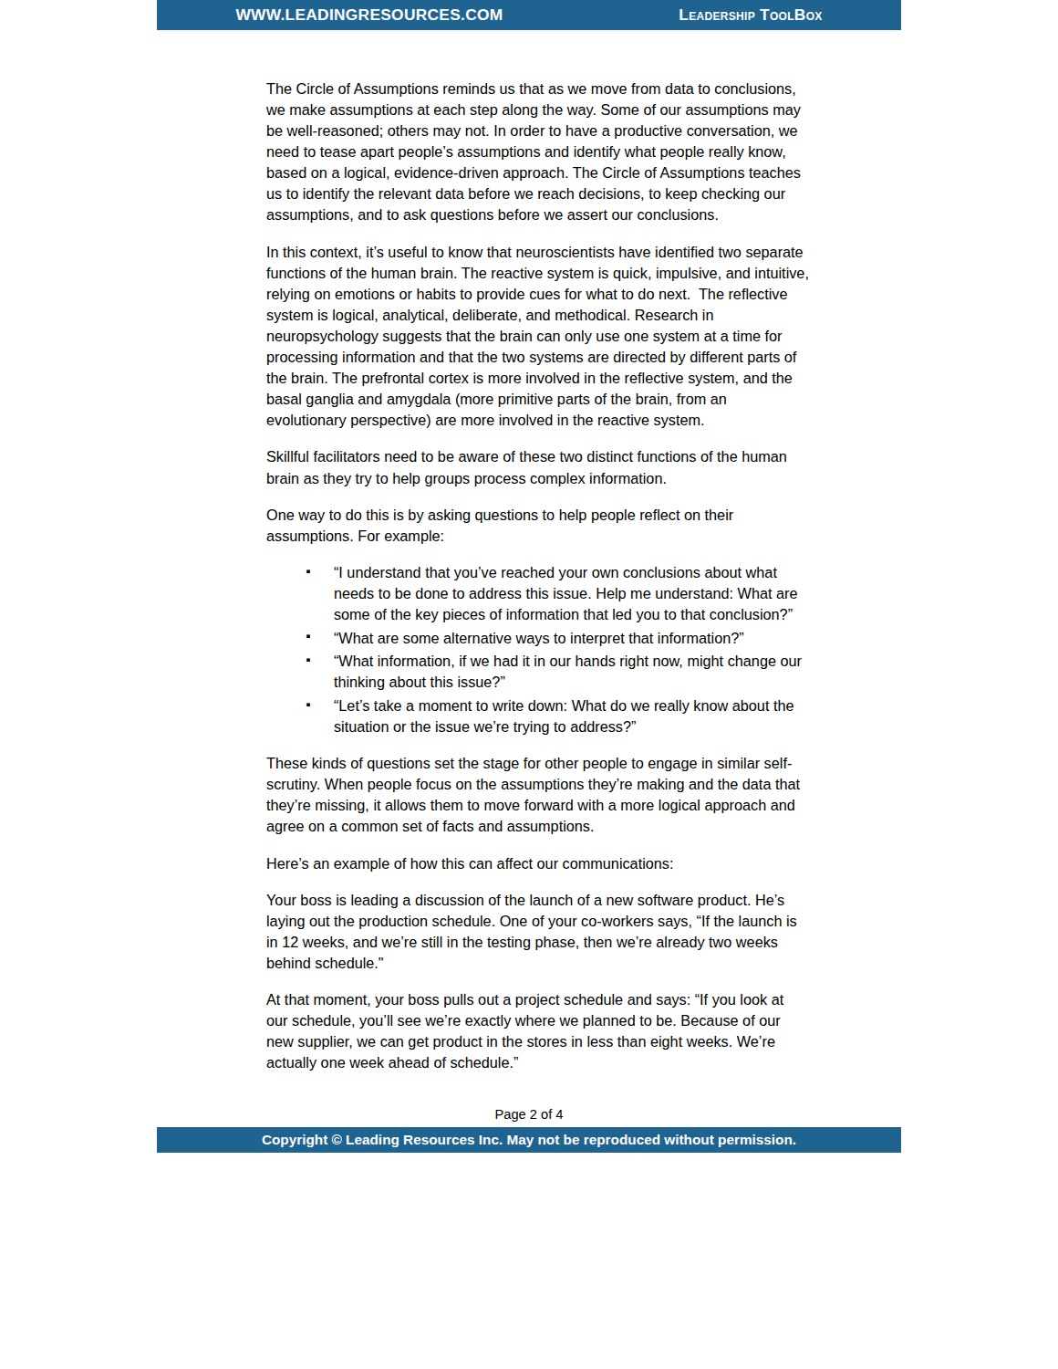WWW.LEADINGRESOURCES.COM
Leadership ToolBox
The Circle of Assumptions reminds us that as we move from data to conclusions, we make assumptions at each step along the way. Some of our assumptions may be well-reasoned; others may not. In order to have a productive conversation, we need to tease apart people’s assumptions and identify what people really know, based on a logical, evidence-driven approach. The Circle of Assumptions teaches us to identify the relevant data before we reach decisions, to keep checking our assumptions, and to ask questions before we assert our conclusions.
In this context, it’s useful to know that neuroscientists have identified two separate functions of the human brain. The reactive system is quick, impulsive, and intuitive, relying on emotions or habits to provide cues for what to do next. The reflective system is logical, analytical, deliberate, and methodical. Research in neuropsychology suggests that the brain can only use one system at a time for processing information and that the two systems are directed by different parts of the brain. The prefrontal cortex is more involved in the reflective system, and the basal ganglia and amygdala (more primitive parts of the brain, from an evolutionary perspective) are more involved in the reactive system.
Skillful facilitators need to be aware of these two distinct functions of the human brain as they try to help groups process complex information.
One way to do this is by asking questions to help people reflect on their assumptions. For example:
“I understand that you’ve reached your own conclusions about what needs to be done to address this issue. Help me understand: What are some of the key pieces of information that led you to that conclusion?”
“What are some alternative ways to interpret that information?”
“What information, if we had it in our hands right now, might change our thinking about this issue?”
“Let’s take a moment to write down: What do we really know about the situation or the issue we’re trying to address?”
These kinds of questions set the stage for other people to engage in similar self-scrutiny. When people focus on the assumptions they’re making and the data that they’re missing, it allows them to move forward with a more logical approach and agree on a common set of facts and assumptions.
Here’s an example of how this can affect our communications:
Your boss is leading a discussion of the launch of a new software product. He’s laying out the production schedule. One of your co-workers says, “If the launch is in 12 weeks, and we’re still in the testing phase, then we’re already two weeks behind schedule."
At that moment, your boss pulls out a project schedule and says: “If you look at our schedule, you’ll see we’re exactly where we planned to be. Because of our new supplier, we can get product in the stores in less than eight weeks. We’re actually one week ahead of schedule.”
Page 2 of 4
Copyright © Leading Resources Inc. May not be reproduced without permission.